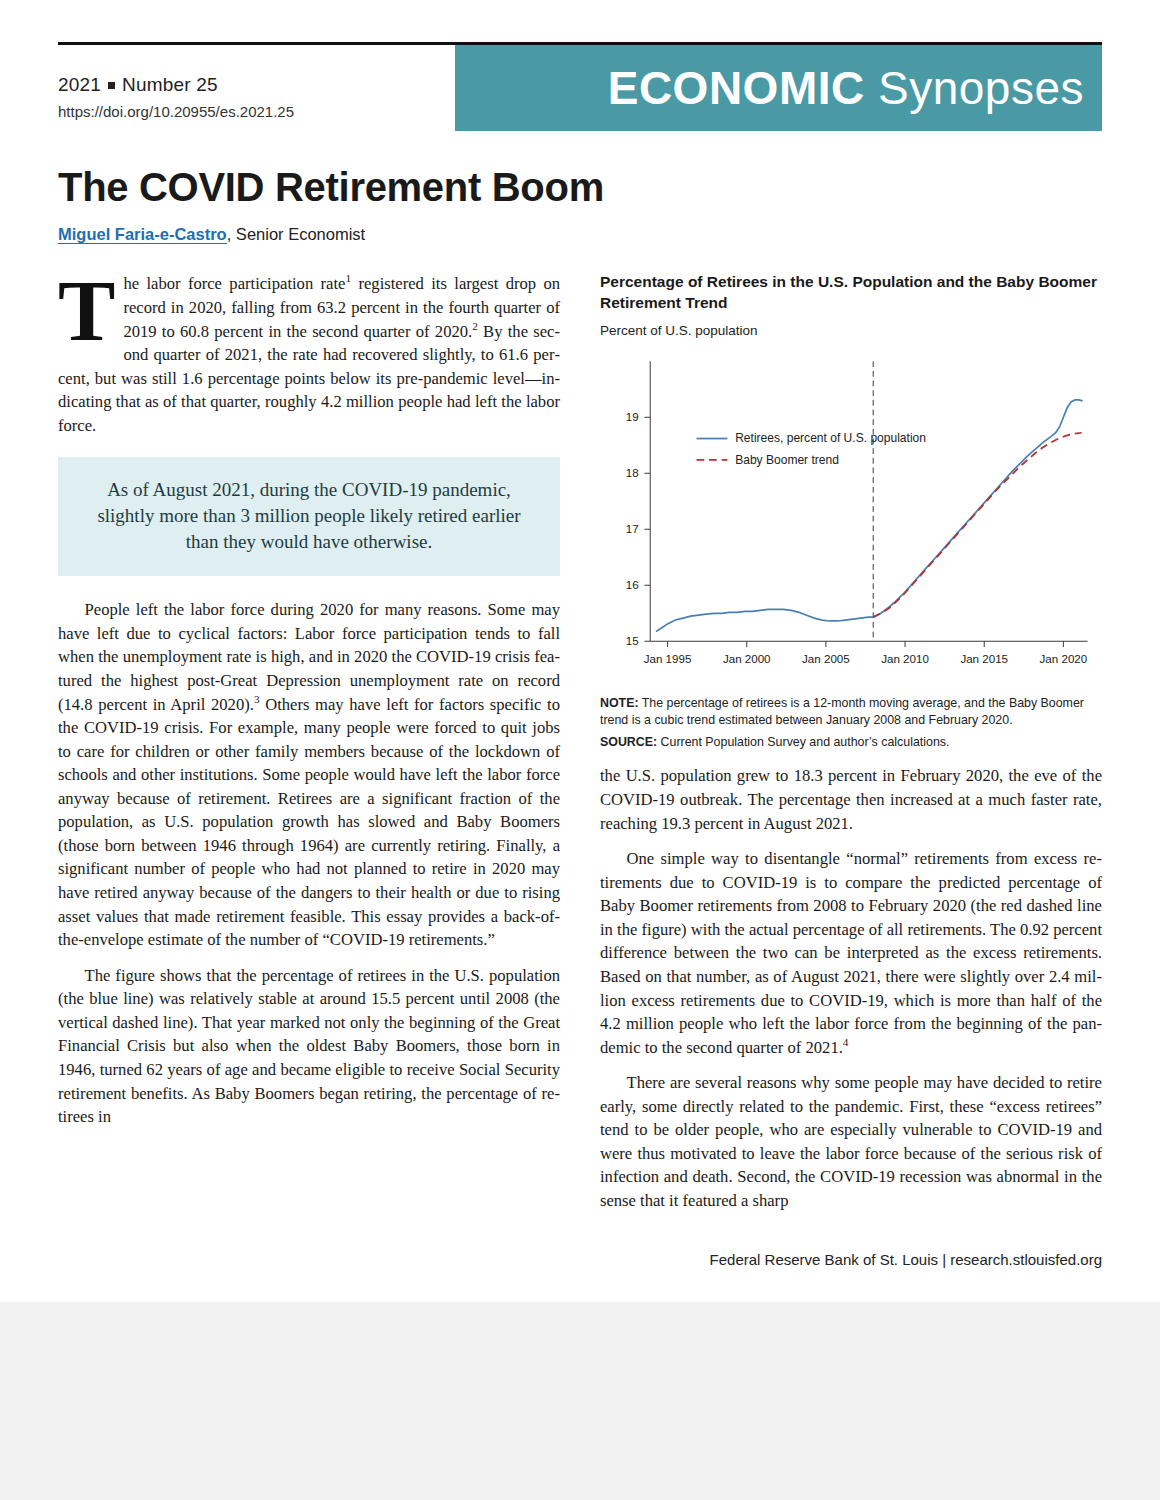2021 Number 25
https://doi.org/10.20955/es.2021.25
ECONOMIC Synopses
The COVID Retirement Boom
Miguel Faria-e-Castro, Senior Economist
The labor force participation rate1 registered its largest drop on record in 2020, falling from 63.2 percent in the fourth quarter of 2019 to 60.8 percent in the second quarter of 2020.2 By the second quarter of 2021, the rate had recovered slightly, to 61.6 percent, but was still 1.6 percentage points below its pre-pandemic level—indicating that as of that quarter, roughly 4.2 million people had left the labor force.
As of August 2021, during the COVID-19 pandemic, slightly more than 3 million people likely retired earlier than they would have otherwise.
People left the labor force during 2020 for many reasons. Some may have left due to cyclical factors: Labor force participation tends to fall when the unemployment rate is high, and in 2020 the COVID-19 crisis featured the highest post-Great Depression unemployment rate on record (14.8 percent in April 2020).3 Others may have left for factors specific to the COVID-19 crisis. For example, many people were forced to quit jobs to care for children or other family members because of the lockdown of schools and other institutions. Some people would have left the labor force anyway because of retirement. Retirees are a significant fraction of the population, as U.S. population growth has slowed and Baby Boomers (those born between 1946 through 1964) are currently retiring. Finally, a significant number of people who had not planned to retire in 2020 may have retired anyway because of the dangers to their health or due to rising asset values that made retirement feasible. This essay provides a back-of-the-envelope estimate of the number of “COVID-19 retirements.”
The figure shows that the percentage of retirees in the U.S. population (the blue line) was relatively stable at around 15.5 percent until 2008 (the vertical dashed line). That year marked not only the beginning of the Great Financial Crisis but also when the oldest Baby Boomers, those born in 1946, turned 62 years of age and became eligible to receive Social Security retirement benefits. As Baby Boomers began retiring, the percentage of retirees in
Percentage of Retirees in the U.S. Population and the Baby Boomer Retirement Trend
Percent of U.S. population
15 16 17 18 19 Jan 1995 Jan 2000 Jan 2005 Jan 2010 Jan 2015 Jan 2020 Retirees, percent of U.S. population Baby Boomer trend
NOTE: The percentage of retirees is a 12-month moving average, and the Baby Boomer trend is a cubic trend estimated between January 2008 and February 2020.
SOURCE: Current Population Survey and author’s calculations.
the U.S. population grew to 18.3 percent in February 2020, the eve of the COVID-19 outbreak. The percentage then increased at a much faster rate, reaching 19.3 percent in August 2021.
One simple way to disentangle “normal” retirements from excess retirements due to COVID-19 is to compare the predicted percentage of Baby Boomer retirements from 2008 to February 2020 (the red dashed line in the figure) with the actual percentage of all retirements. The 0.92 percent difference between the two can be interpreted as the excess retirements. Based on that number, as of August 2021, there were slightly over 2.4 million excess retirements due to COVID-19, which is more than half of the 4.2 million people who left the labor force from the beginning of the pandemic to the second quarter of 2021.4
There are several reasons why some people may have decided to retire early, some directly related to the pandemic. First, these “excess retirees” tend to be older people, who are especially vulnerable to COVID-19 and were thus motivated to leave the labor force because of the serious risk of infection and death. Second, the COVID-19 recession was abnormal in the sense that it featured a sharp
Federal Reserve Bank of St. Louis | research.stlouisfed.org